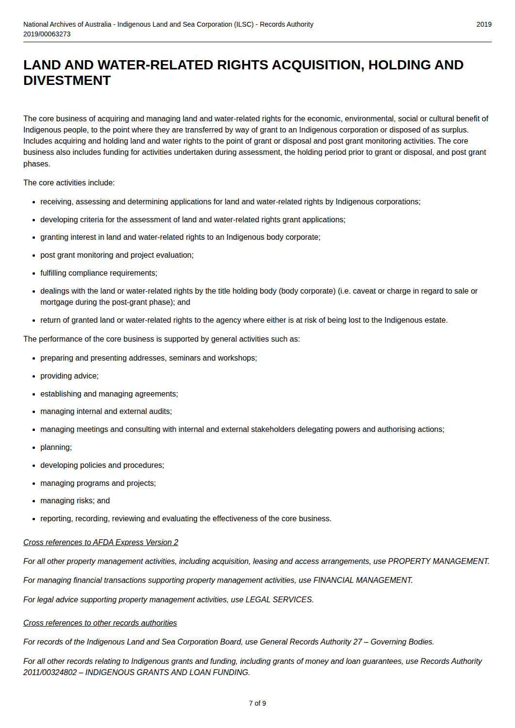National Archives of Australia - Indigenous Land and Sea Corporation (ILSC) - Records Authority
2019/00063273
2019
LAND AND WATER-RELATED RIGHTS ACQUISITION, HOLDING AND DIVESTMENT
The core business of acquiring and managing land and water-related rights for the economic, environmental, social or cultural benefit of Indigenous people, to the point where they are transferred by way of grant to an Indigenous corporation or disposed of as surplus. Includes acquiring and holding land and water rights to the point of grant or disposal and post grant monitoring activities. The core business also includes funding for activities undertaken during assessment, the holding period prior to grant or disposal, and post grant phases.
The core activities include:
receiving, assessing and determining applications for land and water-related rights by Indigenous corporations;
developing criteria for the assessment of land and water-related rights grant applications;
granting interest in land and water-related rights to an Indigenous body corporate;
post grant monitoring and project evaluation;
fulfilling compliance requirements;
dealings with the land or water-related rights by the title holding body (body corporate) (i.e. caveat or charge in regard to sale or mortgage during the post-grant phase); and
return of granted land or water-related rights to the agency where either is at risk of being lost to the Indigenous estate.
The performance of the core business is supported by general activities such as:
preparing and presenting addresses, seminars and workshops;
providing advice;
establishing and managing agreements;
managing internal and external audits;
managing meetings and consulting with internal and external stakeholders delegating powers and authorising actions;
planning;
developing policies and procedures;
managing programs and projects;
managing risks; and
reporting, recording, reviewing and evaluating the effectiveness of the core business.
Cross references to AFDA Express Version 2
For all other property management activities, including acquisition, leasing and access arrangements, use PROPERTY MANAGEMENT.
For managing financial transactions supporting property management activities, use FINANCIAL MANAGEMENT.
For legal advice supporting property management activities, use LEGAL SERVICES.
Cross references to other records authorities
For records of the Indigenous Land and Sea Corporation Board, use General Records Authority 27 – Governing Bodies.
For all other records relating to Indigenous grants and funding, including grants of money and loan guarantees, use Records Authority 2011/00324802 – INDIGENOUS GRANTS AND LOAN FUNDING.
7 of 9